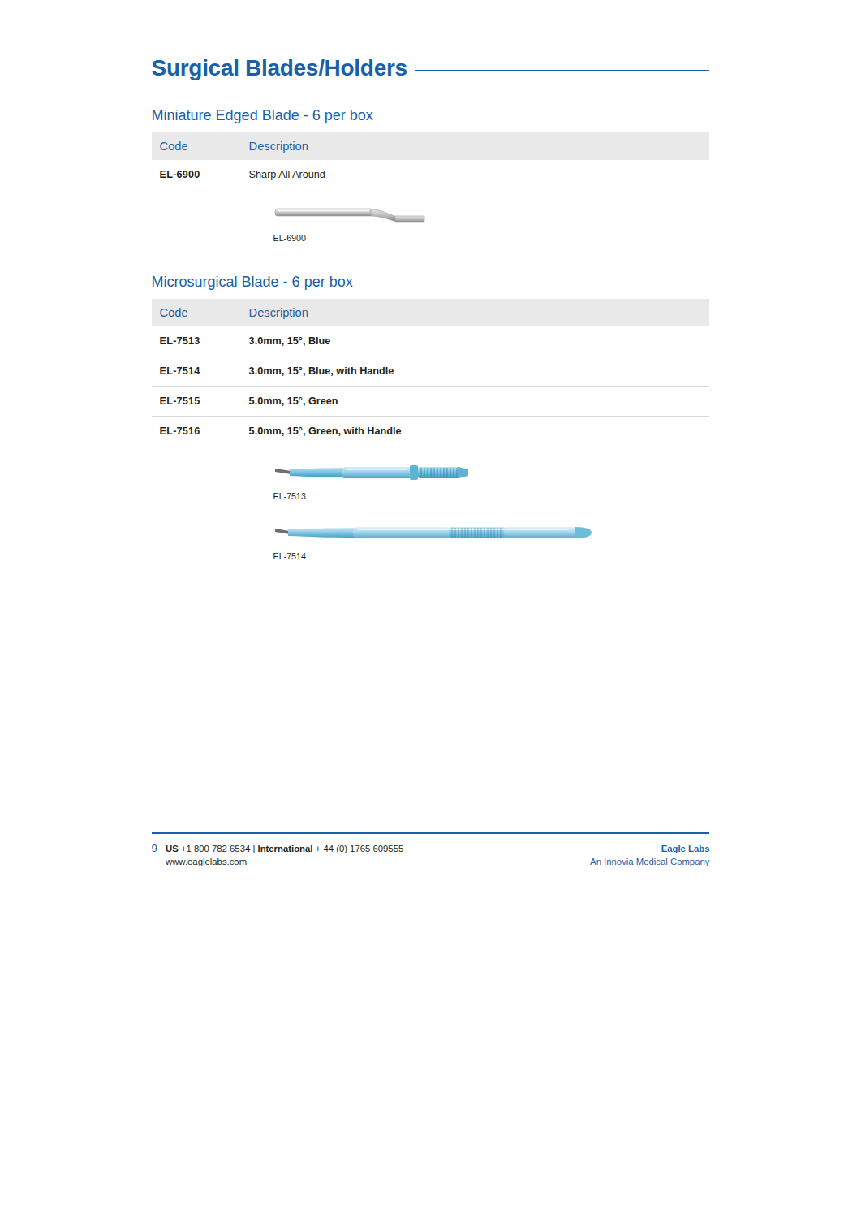Surgical Blades/Holders
Miniature Edged Blade - 6 per box
| Code | Description |
| --- | --- |
| EL-6900 | Sharp All Around |
EL-6900
Microsurgical Blade - 6 per box
| Code | Description |
| --- | --- |
| EL-7513 | 3.0mm, 15°, Blue |
| EL-7514 | 3.0mm, 15°, Blue, with Handle |
| EL-7515 | 5.0mm, 15°, Green |
| EL-7516 | 5.0mm, 15°, Green, with Handle |
EL-7513
EL-7514
9
US +1 800 782 6534 | International + 44 (0) 1765 609555
www.eaglelabs.com
Eagle Labs
An Innovia Medical Company